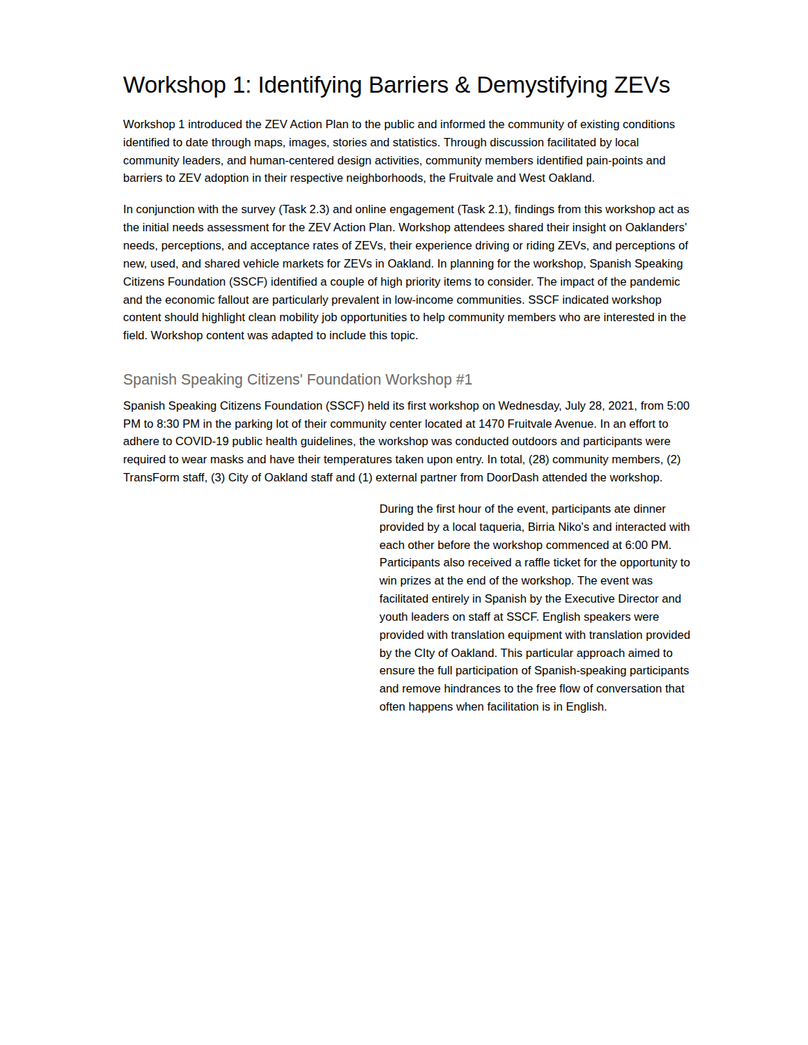Workshop 1: Identifying Barriers & Demystifying ZEVs
Workshop 1 introduced the ZEV Action Plan to the public and informed the community of existing conditions identified to date through maps, images, stories and statistics. Through discussion facilitated by local community leaders, and human-centered design activities, community members identified pain-points and barriers to ZEV adoption in their respective neighborhoods, the Fruitvale and West Oakland.
In conjunction with the survey (Task 2.3) and online engagement (Task 2.1), findings from this workshop act as the initial needs assessment for the ZEV Action Plan. Workshop attendees shared their insight on Oaklanders' needs, perceptions, and acceptance rates of ZEVs, their experience driving or riding ZEVs, and perceptions of new, used, and shared vehicle markets for ZEVs in Oakland. In planning for the workshop, Spanish Speaking Citizens Foundation (SSCF) identified a couple of high priority items to consider. The impact of the pandemic and the economic fallout are particularly prevalent in low-income communities. SSCF indicated workshop content should highlight clean mobility job opportunities to help community members who are interested in the field. Workshop content was adapted to include this topic.
Spanish Speaking Citizens' Foundation Workshop #1
Spanish Speaking Citizens Foundation (SSCF) held its first workshop on Wednesday, July 28, 2021, from 5:00 PM to 8:30 PM in the parking lot of their community center located at 1470 Fruitvale Avenue. In an effort to adhere to COVID-19 public health guidelines, the workshop was conducted outdoors and participants were required to wear masks and have their temperatures taken upon entry. In total, (28) community members, (2) TransForm staff, (3) City of Oakland staff and (1) external partner from DoorDash attended the workshop.
During the first hour of the event, participants ate dinner provided by a local taqueria, Birria Niko's and interacted with each other before the workshop commenced at 6:00 PM. Participants also received a raffle ticket for the opportunity to win prizes at the end of the workshop. The event was facilitated entirely in Spanish by the Executive Director and youth leaders on staff at SSCF. English speakers were provided with translation equipment with translation provided by the CIty of Oakland. This particular approach aimed to ensure the full participation of Spanish-speaking participants and remove hindrances to the free flow of conversation that often happens when facilitation is in English.